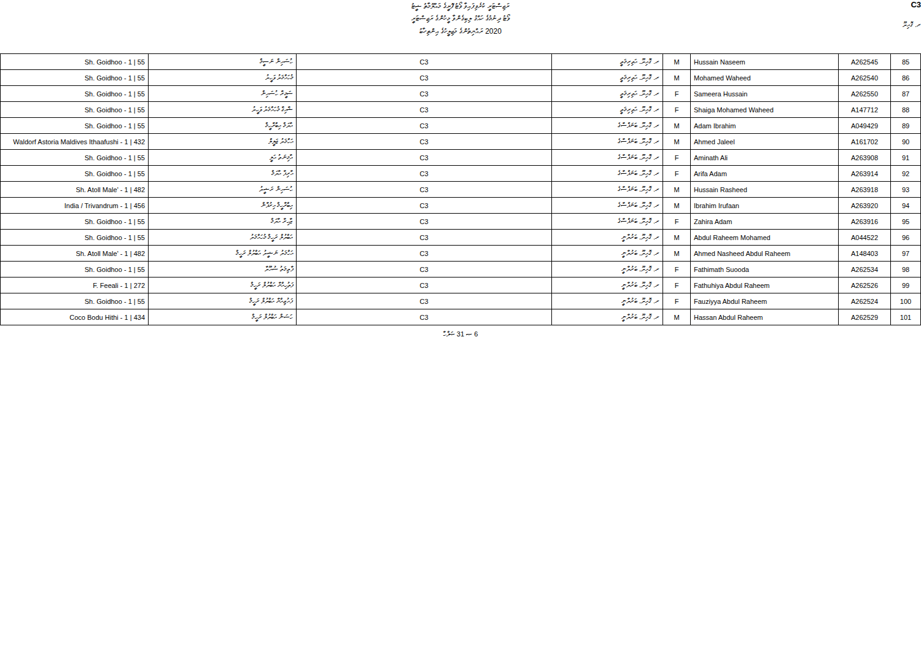C3
ރަޖިސްޓަރީ ކުރެވިފައިވާ ވޯޓު ފޮށީގެ މައުލޫމާތު ޝީޓު
ވޯޓު ދިނުމުގެ ހައްގު ލިބިގެންވާ މީހުންގެ ރަޖިސްޓަރީ
2020 ރައްޔިތުންގެ މަޖިލީހުގެ އިންތިޚާބު
ރ. ގޮއިދޫ
| # | ID | Name | Sex | Address | Box | Location |
| --- | --- | --- | --- | --- | --- | --- |
| 85 | A262545 | Hussain Naseem | M | ރ. ގޮއިދޫ، އަތިރިމަތީ | C3 | ހުސައިން ނަސީމް | 55 / Sh. Goidhoo - 1 |
| 86 | A262540 | Mohamed Waheed | M | ރ. ގޮއިދޫ، އަތިރިމަތީ | C3 | މުހައްމަދު ވަހީދު | 55 / Sh. Goidhoo - 1 |
| 87 | A262550 | Sameera Hussain | F | ރ. ގޮއިދޫ، އަތިރިމަތީ | C3 | ސަމީރާ ހުސައިން | 55 / Sh. Goidhoo - 1 |
| 88 | A147712 | Shaiga Mohamed Waheed | F | ރ. ގޮއިދޫ، އަތިރިމަތީ | C3 | ޝާއިގާ މުހައްމަދު ވަހީދު | 55 / Sh. Goidhoo - 1 |
| 89 | A049429 | Adam Ibrahim | M | ރ. ގޮއިދޫ، ބަނަފްސާގެ | C3 | އާދަމް އިބްރާހީމް | 55 / Sh. Goidhoo - 1 |
| 90 | A161702 | Ahmed Jaleel | M | ރ. ގޮއިދޫ، ބަނަފްސާގެ | C3 | އަހްމަދު ޖަލީލް | 432 / Waldorf Astoria Maldives Ithaafushi - 1 |
| 91 | A263908 | Aminath Ali | F | ރ. ގޮއިދޫ، ބަނަފްސާގެ | C3 | އާމިނަތު އަލީ | 55 / Sh. Goidhoo - 1 |
| 92 | A263914 | Arifa Adam | F | ރ. ގޮއިދޫ، ބަނަފްސާގެ | C3 | އާރިފާ އާދަމް | 55 / Sh. Goidhoo - 1 |
| 93 | A263918 | Hussain Rasheed | M | ރ. ގޮއިދޫ، ބަނަފްސާގެ | C3 | ހުސައިން ރަޝީދު | 482 / Sh. Atoll Male' - 1 |
| 94 | A263920 | Ibrahim Irufaan | M | ރ. ގޮއިދޫ، ބަނަފްސާގެ | C3 | އިބްރާހީމް އިރުފާން | 456 / India / Trivandrum - 1 |
| 95 | A263916 | Zahira Adam | F | ރ. ގޮއިދޫ، ބަނަފްސާގެ | C3 | ޒާހިރާ އާދަމް | 55 / Sh. Goidhoo - 1 |
| 96 | A044522 | Abdul Raheem Mohamed | M | ރ. ގޮއިދޫ، ބަރުދާނީ | C3 | އަބްދުލް ރަހީމް މުހައްމަދު | 55 / Sh. Goidhoo - 1 |
| 97 | A148403 | Ahmed Nasheed Abdul Raheem | M | ރ. ގޮއިދޫ، ބަރުދާނީ | C3 | އަހްމަދު ނަޝީދު އަބްދުލް ރަހީމް | 482 / Sh. Atoll Male' - 1 |
| 98 | A262534 | Fathimath Suooda | F | ރ. ގޮއިދޫ، ބަރުދާނީ | C3 | ފާތިމަތު ސުއޫދާ | 55 / Sh. Goidhoo - 1 |
| 99 | A262526 | Fathuhiya Abdul Raheem | F | ރ. ގޮއިދޫ، ބަރުދާނީ | C3 | ފަތުހިއްޔާ އަބްދުލް ރަހީމް | 272 / F. Feeali - 1 |
| 100 | A262524 | Fauziyya Abdul Raheem | F | ރ. ގޮއިދޫ، ބަރުދާނީ | C3 | ފައުޒިއްޔާ އަބްދުލް ރަހީމް | 55 / Sh. Goidhoo - 1 |
| 101 | A262529 | Hassan Abdul Raheem | M | ރ. ގޮއިދޫ، ބަރުދާނީ | C3 | ހަސަން އަބްދުލް ރަހީމް | 434 / Coco Bodu Hithi - 1 |
6 ޞ 31 ޞަފްހާ